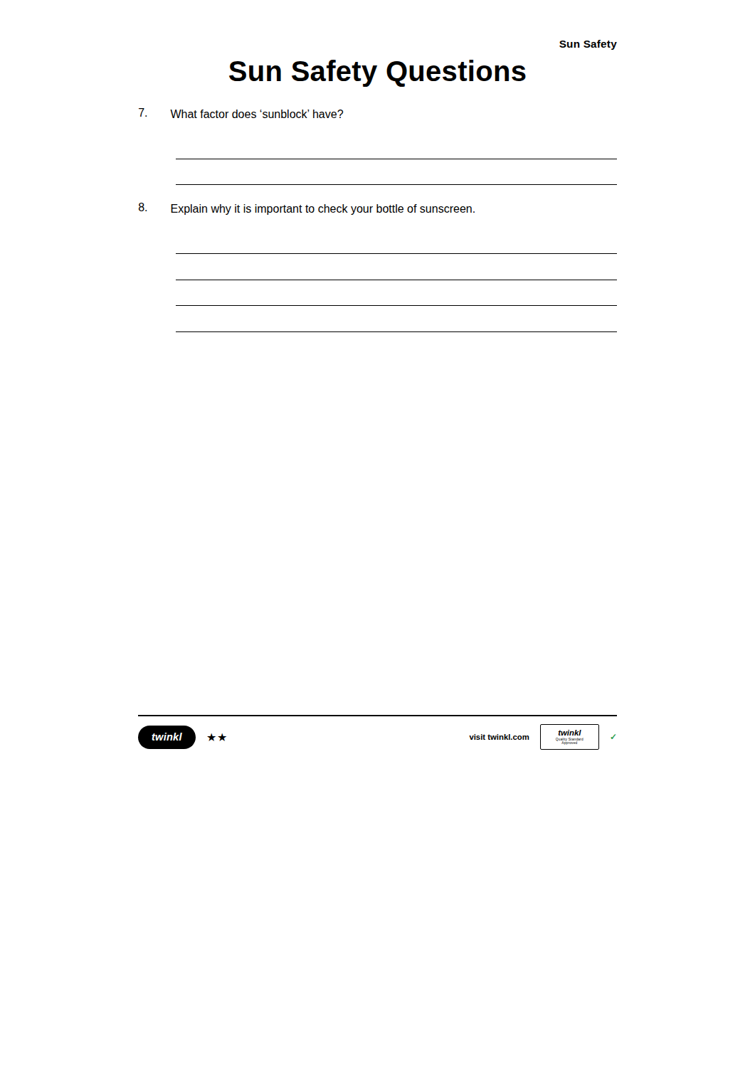Sun Safety
Sun Safety Questions
7.
What factor does ‘sunblock’ have?
8.
Explain why it is important to check your bottle of sunscreen.
twinkl ★★
visit twinkl.com twinkl Quality Standard Approved ✓